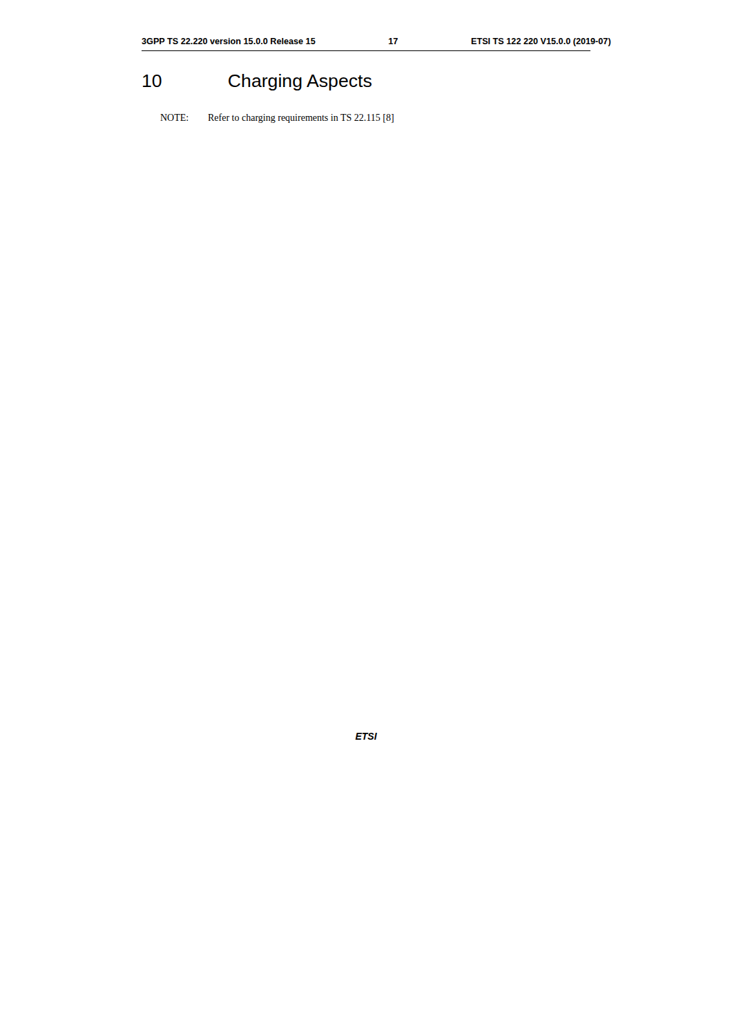3GPP TS 22.220 version 15.0.0 Release 15
17
ETSI TS 122 220 V15.0.0 (2019-07)
10 Charging Aspects
NOTE: Refer to charging requirements in TS 22.115 [8]
ETSI